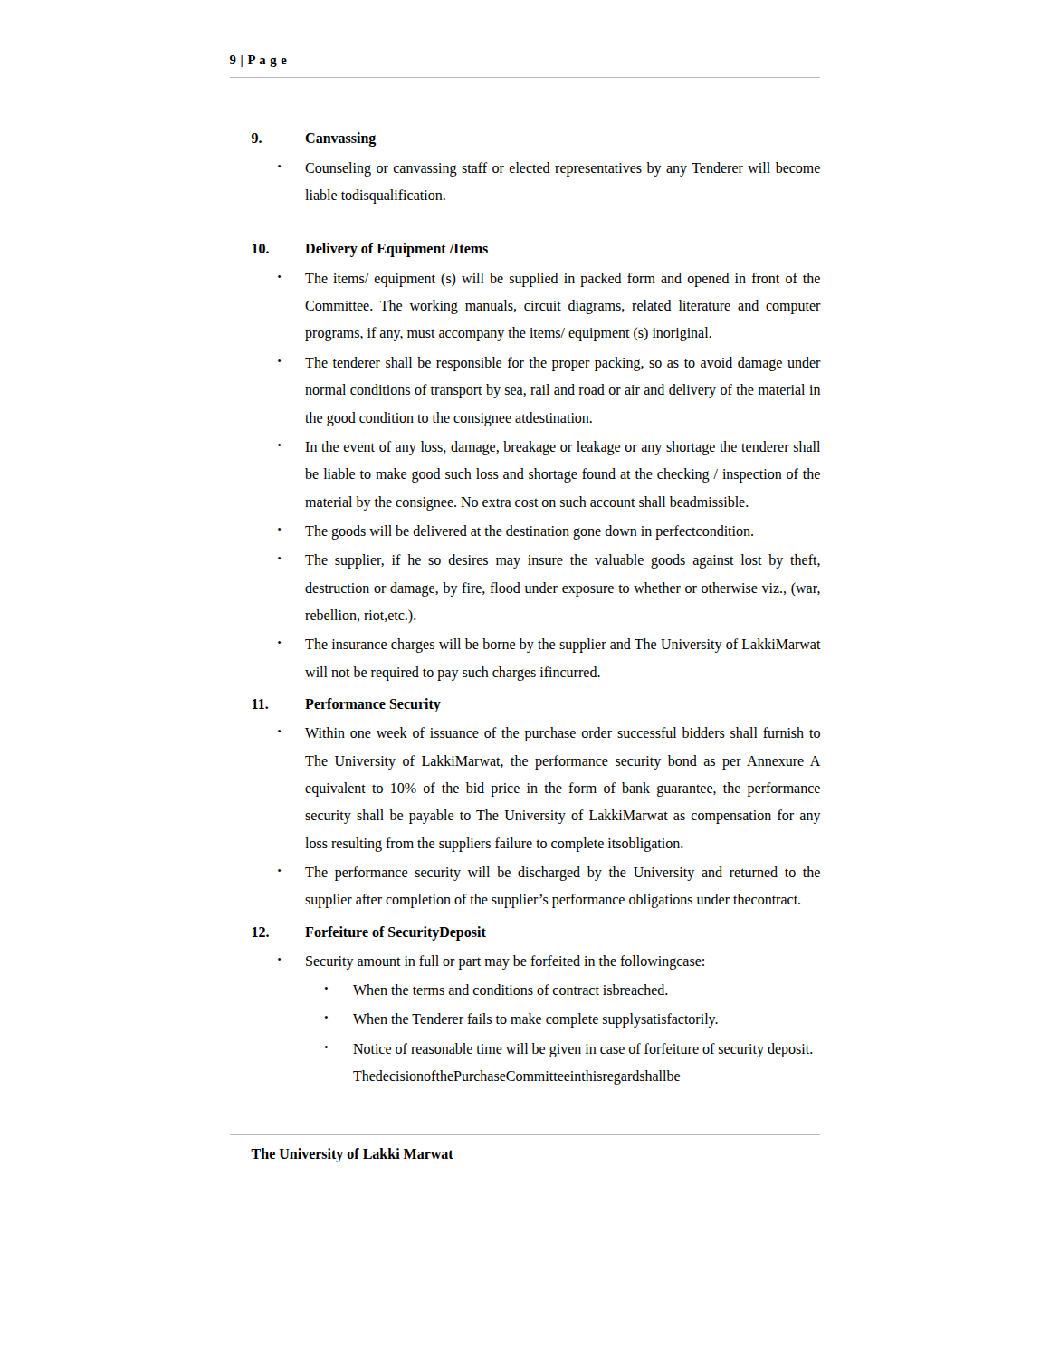9 | P a g e
9. Canvassing
Counseling or canvassing staff or elected representatives by any Tenderer will become liable todisqualification.
10. Delivery of Equipment /Items
The items/ equipment (s) will be supplied in packed form and opened in front of the Committee. The working manuals, circuit diagrams, related literature and computer programs, if any, must accompany the items/ equipment (s) inoriginal.
The tenderer shall be responsible for the proper packing, so as to avoid damage under normal conditions of transport by sea, rail and road or air and delivery of the material in the good condition to the consignee atdestination.
In the event of any loss, damage, breakage or leakage or any shortage the tenderer shall be liable to make good such loss and shortage found at the checking / inspection of the material by the consignee. No extra cost on such account shall beadmissible.
The goods will be delivered at the destination gone down in perfectcondition.
The supplier, if he so desires may insure the valuable goods against lost by theft, destruction or damage, by fire, flood under exposure to whether or otherwise viz., (war, rebellion, riot,etc.).
The insurance charges will be borne by the supplier and The University of LakkiMarwat will not be required to pay such charges ifincurred.
11. Performance Security
Within one week of issuance of the purchase order successful bidders shall furnish to The University of LakkiMarwat, the performance security bond as per Annexure A equivalent to 10% of the bid price in the form of bank guarantee, the performance security shall be payable to The University of LakkiMarwat as compensation for any loss resulting from the suppliers failure to complete itsobligation.
The performance security will be discharged by the University and returned to the supplier after completion of the supplier’s performance obligations under thecontract.
12. Forfeiture of SecurityDeposit
Security amount in full or part may be forfeited in the followingcase:
When the terms and conditions of contract isbreached.
When the Tenderer fails to make complete supplysatisfactorily.
Notice of reasonable time will be given in case of forfeiture of security deposit. ThedecisionofthePurchaseCommitteeinthisregardshallbe
The University of Lakki Marwat